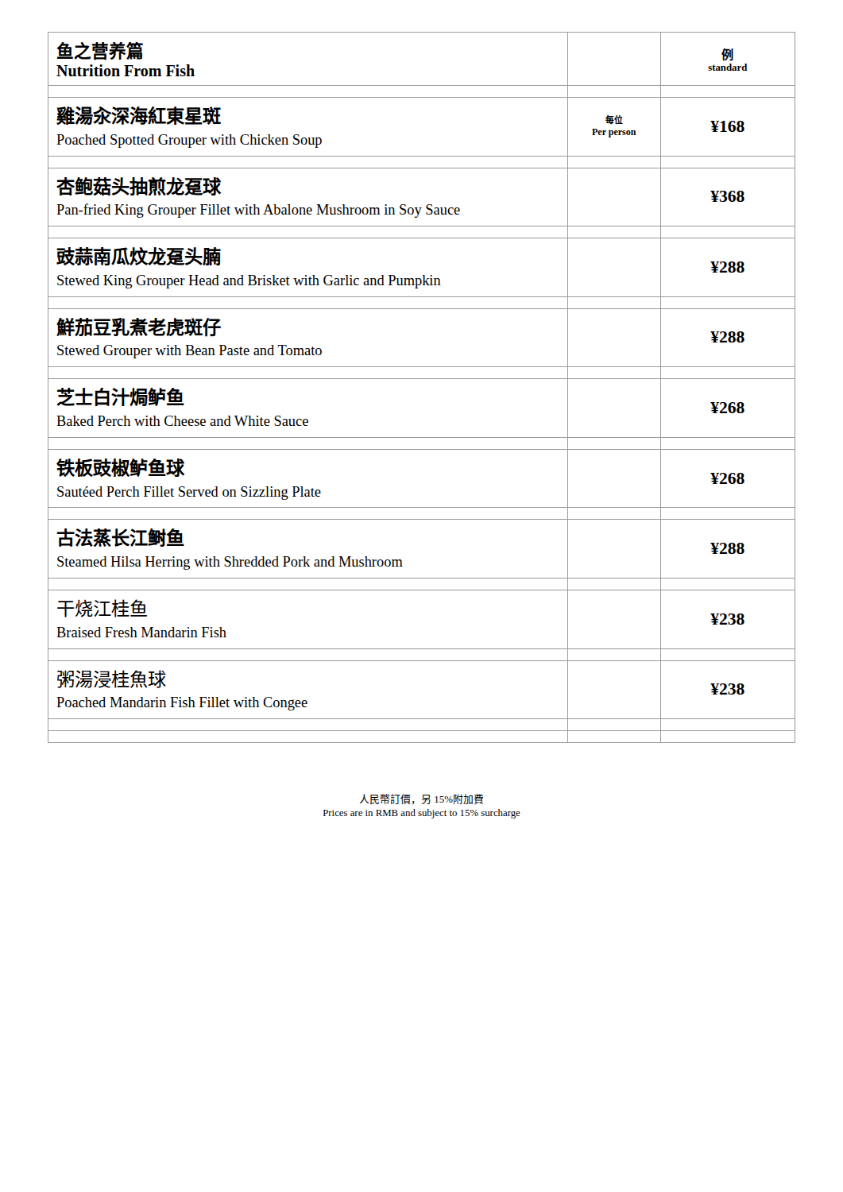| 鱼之营养篇 Nutrition From Fish | | 例 standard |
| 雞湯汆深海紅東星斑 Poached Spotted Grouper with Chicken Soup | 每位 Per person | ¥168 |
| 杏鲍菇头抽煎龙趸球 Pan-fried King Grouper Fillet with Abalone Mushroom in Soy Sauce | | ¥368 |
| 豉蒜南瓜炆龙趸头腩 Stewed King Grouper Head and Brisket with Garlic and Pumpkin | | ¥288 |
| 鮮茄豆乳煮老虎斑仔 Stewed Grouper with Bean Paste and Tomato | | ¥288 |
| 芝士白汁焗鲈鱼 Baked Perch with Cheese and White Sauce | | ¥268 |
| 铁板豉椒鲈鱼球 Sautéed Perch Fillet Served on Sizzling Plate | | ¥268 |
| 古法蒸长江鲥鱼 Steamed Hilsa Herring with Shredded Pork and Mushroom | | ¥288 |
| 干烧江桂鱼 Braised Fresh Mandarin Fish | | ¥238 |
| 粥湯浸桂魚球 Poached Mandarin Fish Fillet with Congee | | ¥238 |
人民幣訂價，另 15%附加費
Prices are in RMB and subject to 15% surcharge